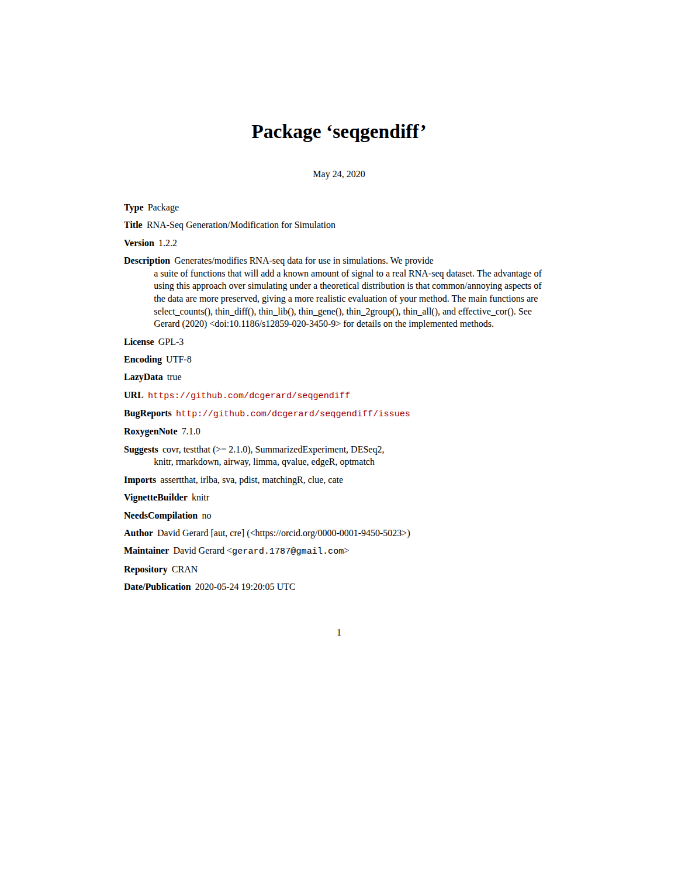Package ‘seqgendiff’
May 24, 2020
Type
Package
Title
RNA-Seq Generation/Modification for Simulation
Version
1.2.2
Description
Generates/modifies RNA-seq data for use in simulations. We provide
a suite of functions that will add a known amount of signal to a real RNA-seq dataset. The advantage of using this approach over simulating under a theoretical distribution is that common/annoying aspects of the data are more preserved, giving a more realistic evaluation of your method. The main functions are select_counts(), thin_diff(), thin_lib(), thin_gene(), thin_2group(), thin_all(), and effective_cor(). See Gerard (2020) <doi:10.1186/s12859-020-3450-9> for details on the implemented methods.
License
GPL-3
Encoding
UTF-8
LazyData
true
URL
https://github.com/dcgerard/seqgendiff
BugReports
http://github.com/dcgerard/seqgendiff/issues
RoxygenNote
7.1.0
Suggests
covr, testthat (>= 2.1.0), SummarizedExperiment, DESeq2,
knitr, rmarkdown, airway, limma, qvalue, edgeR, optmatch
Imports
assertthat, irlba, sva, pdist, matchingR, clue, cate
VignetteBuilder
knitr
NeedsCompilation
no
Author
David Gerard [aut, cre] (<https://orcid.org/0000-0001-9450-5023>)
Maintainer
David Gerard <gerard.1787@gmail.com>
Repository
CRAN
Date/Publication
2020-05-24 19:20:05 UTC
1